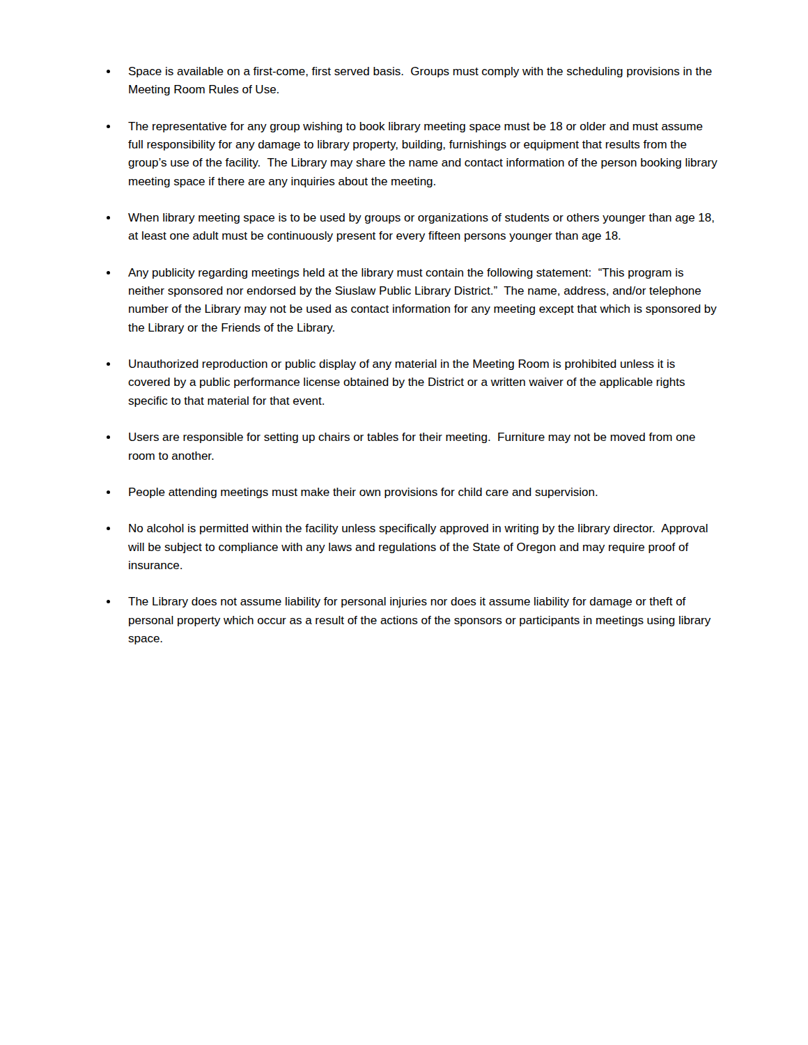Space is available on a first-come, first served basis. Groups must comply with the scheduling provisions in the Meeting Room Rules of Use.
The representative for any group wishing to book library meeting space must be 18 or older and must assume full responsibility for any damage to library property, building, furnishings or equipment that results from the group’s use of the facility. The Library may share the name and contact information of the person booking library meeting space if there are any inquiries about the meeting.
When library meeting space is to be used by groups or organizations of students or others younger than age 18, at least one adult must be continuously present for every fifteen persons younger than age 18.
Any publicity regarding meetings held at the library must contain the following statement: “This program is neither sponsored nor endorsed by the Siuslaw Public Library District.” The name, address, and/or telephone number of the Library may not be used as contact information for any meeting except that which is sponsored by the Library or the Friends of the Library.
Unauthorized reproduction or public display of any material in the Meeting Room is prohibited unless it is covered by a public performance license obtained by the District or a written waiver of the applicable rights specific to that material for that event.
Users are responsible for setting up chairs or tables for their meeting. Furniture may not be moved from one room to another.
People attending meetings must make their own provisions for child care and supervision.
No alcohol is permitted within the facility unless specifically approved in writing by the library director. Approval will be subject to compliance with any laws and regulations of the State of Oregon and may require proof of insurance.
The Library does not assume liability for personal injuries nor does it assume liability for damage or theft of personal property which occur as a result of the actions of the sponsors or participants in meetings using library space.